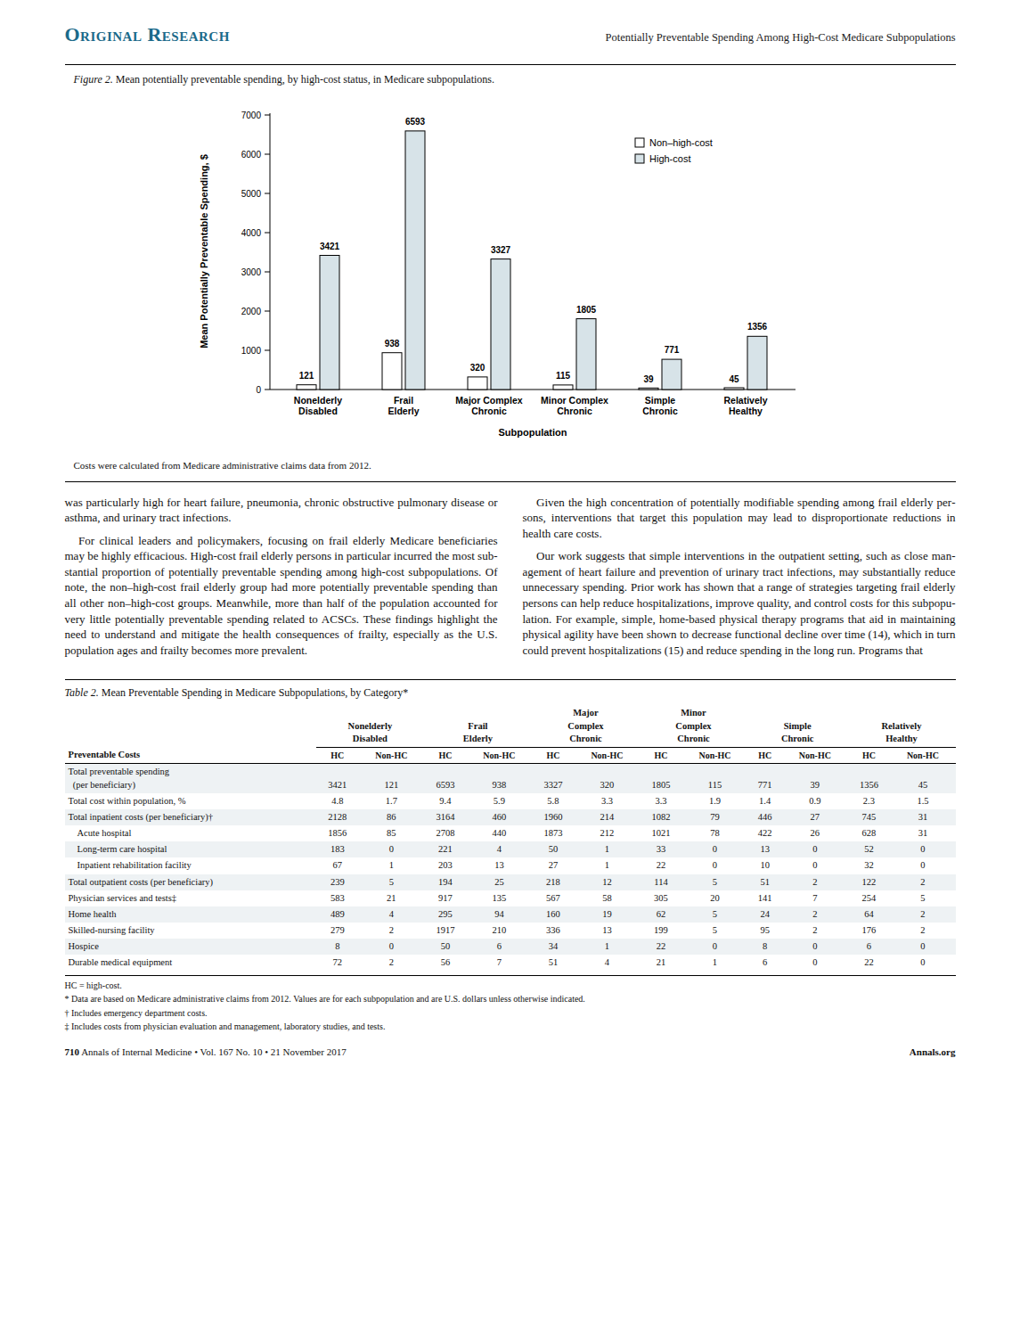Original Research
Potentially Preventable Spending Among High-Cost Medicare Subpopulations
Figure 2. Mean potentially preventable spending, by high-cost status, in Medicare subpopulations.
0 1000 2000 3000 4000 5000 6000 7000 Mean Potentially Preventable Spending, $ Non–high-cost High-cost 121 3421 938 6593 320 3327 115 1805 39 771 45 1356 Nonelderly Disabled Frail Elderly Major Complex Chronic Minor Complex Chronic Simple Chronic Relatively Healthy Subpopulation
Costs were calculated from Medicare administrative claims data from 2012.
was particularly high for heart failure, pneumonia, chronic obstructive pulmonary disease or asthma, and urinary tract infections.
For clinical leaders and policymakers, focusing on frail elderly Medicare beneficiaries may be highly efficacious. High-cost frail elderly persons in particular incurred the most substantial proportion of potentially preventable spending among high-cost subpopulations. Of note, the non–high-cost frail elderly group had more potentially preventable spending than all other non–high-cost groups. Meanwhile, more than half of the population accounted for very little potentially preventable spending related to ACSCs. These findings highlight the need to understand and mitigate the health consequences of frailty, especially as the U.S. population ages and frailty becomes more prevalent.
Given the high concentration of potentially modifiable spending among frail elderly persons, interventions that target this population may lead to disproportionate reductions in health care costs.
Our work suggests that simple interventions in the outpatient setting, such as close management of heart failure and prevention of urinary tract infections, may substantially reduce unnecessary spending. Prior work has shown that a range of strategies targeting frail elderly persons can help reduce hospitalizations, improve quality, and control costs for this subpopulation. For example, simple, home-based physical therapy programs that aid in maintaining physical agility have been shown to decrease functional decline over time (14), which in turn could prevent hospitalizations (15) and reduce spending in the long run. Programs that
Table 2. Mean Preventable Spending in Medicare Subpopulations, by Category*
| Preventable Costs | Nonelderly Disabled | Frail Elderly | Major Complex Chronic | Minor Complex Chronic | Simple Chronic | Relatively Healthy |
| --- | --- | --- | --- | --- | --- | --- |
| HC | Non-HC | HC | Non-HC | HC | Non-HC | HC | Non-HC | HC | Non-HC | HC | Non-HC |
| Total preventable spending (per beneficiary) | 3421 | 121 | 6593 | 938 | 3327 | 320 | 1805 | 115 | 771 | 39 | 1356 | 45 |
| Total cost within population, % | 4.8 | 1.7 | 9.4 | 5.9 | 5.8 | 3.3 | 3.3 | 1.9 | 1.4 | 0.9 | 2.3 | 1.5 |
| Total inpatient costs (per beneficiary)† | 2128 | 86 | 3164 | 460 | 1960 | 214 | 1082 | 79 | 446 | 27 | 745 | 31 |
| Acute hospital | 1856 | 85 | 2708 | 440 | 1873 | 212 | 1021 | 78 | 422 | 26 | 628 | 31 |
| Long-term care hospital | 183 | 0 | 221 | 4 | 50 | 1 | 33 | 0 | 13 | 0 | 52 | 0 |
| Inpatient rehabilitation facility | 67 | 1 | 203 | 13 | 27 | 1 | 22 | 0 | 10 | 0 | 32 | 0 |
| Total outpatient costs (per beneficiary) | 239 | 5 | 194 | 25 | 218 | 12 | 114 | 5 | 51 | 2 | 122 | 2 |
| Physician services and tests‡ | 583 | 21 | 917 | 135 | 567 | 58 | 305 | 20 | 141 | 7 | 254 | 5 |
| Home health | 489 | 4 | 295 | 94 | 160 | 19 | 62 | 5 | 24 | 2 | 64 | 2 |
| Skilled-nursing facility | 279 | 2 | 1917 | 210 | 336 | 13 | 199 | 5 | 95 | 2 | 176 | 2 |
| Hospice | 8 | 0 | 50 | 6 | 34 | 1 | 22 | 0 | 8 | 0 | 6 | 0 |
| Durable medical equipment | 72 | 2 | 56 | 7 | 51 | 4 | 21 | 1 | 6 | 0 | 22 | 0 |
HC = high-cost.
* Data are based on Medicare administrative claims from 2012. Values are for each subpopulation and are U.S. dollars unless otherwise indicated.
† Includes emergency department costs.
‡ Includes costs from physician evaluation and management, laboratory studies, and tests.
710 Annals of Internal Medicine • Vol. 167 No. 10 • 21 November 2017
Annals.org